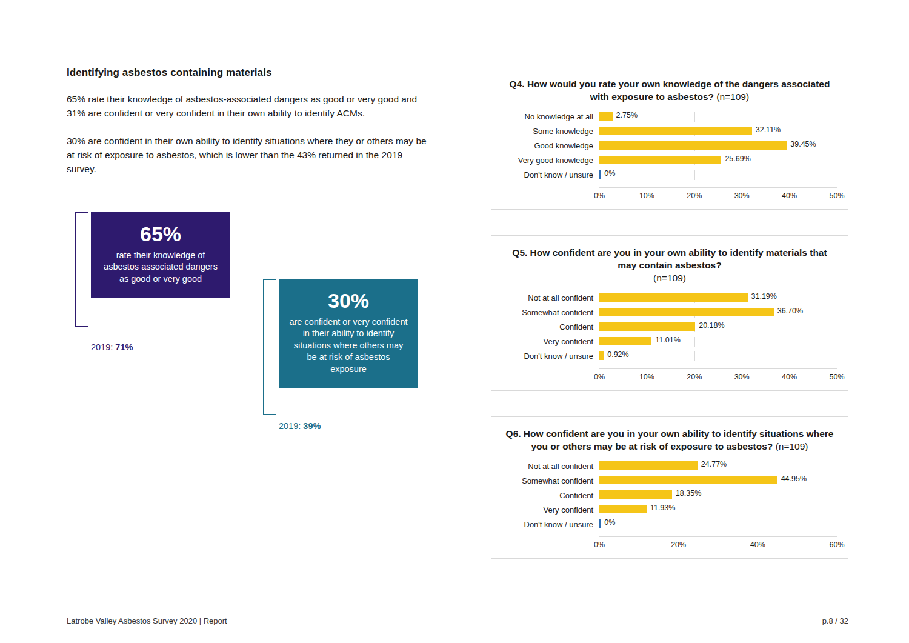Identifying asbestos containing materials
65% rate their knowledge of asbestos-associated dangers as good or very good and 31% are confident or very confident in their own ability to identify ACMs.
30% are confident in their own ability to identify situations where they or others may be at risk of exposure to asbestos, which is lower than the 43% returned in the 2019 survey.
65%
rate their knowledge of asbestos associated dangers as good or very good
2019: 71%
30%
are confident or very confident in their ability to identify situations where others may be at risk of asbestos exposure
2019: 39%
Q4. How would you rate your own knowledge of the dangers associated with exposure to asbestos? (n=109)
No knowledge at all
2.75%
Some knowledge
32.11%
Good knowledge
39.45%
Very good knowledge
25.69%
Don't know / unsure
0%
0% 10% 20% 30% 40% 50%
Q5. How confident are you in your own ability to identify materials that may contain asbestos?
(n=109)
Not at all confident
31.19%
Somewhat confident
36.70%
Confident
20.18%
Very confident
11.01%
Don't know / unsure
0.92%
0% 10% 20% 30% 40% 50%
Q6. How confident are you in your own ability to identify situations where you or others may be at risk of exposure to asbestos? (n=109)
Not at all confident
24.77%
Somewhat confident
44.95%
Confident
18.35%
Very confident
11.93%
Don't know / unsure
0%
0% 20% 40% 60%
Latrobe Valley Asbestos Survey 2020 | Report
p.8 / 32